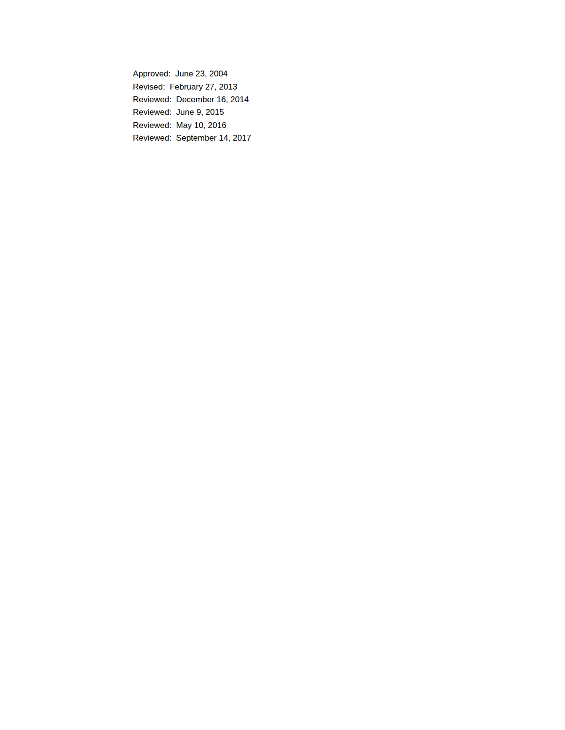Approved: June 23, 2004
Revised: February 27, 2013
Reviewed: December 16, 2014
Reviewed: June 9, 2015
Reviewed: May 10, 2016
Reviewed: September 14, 2017